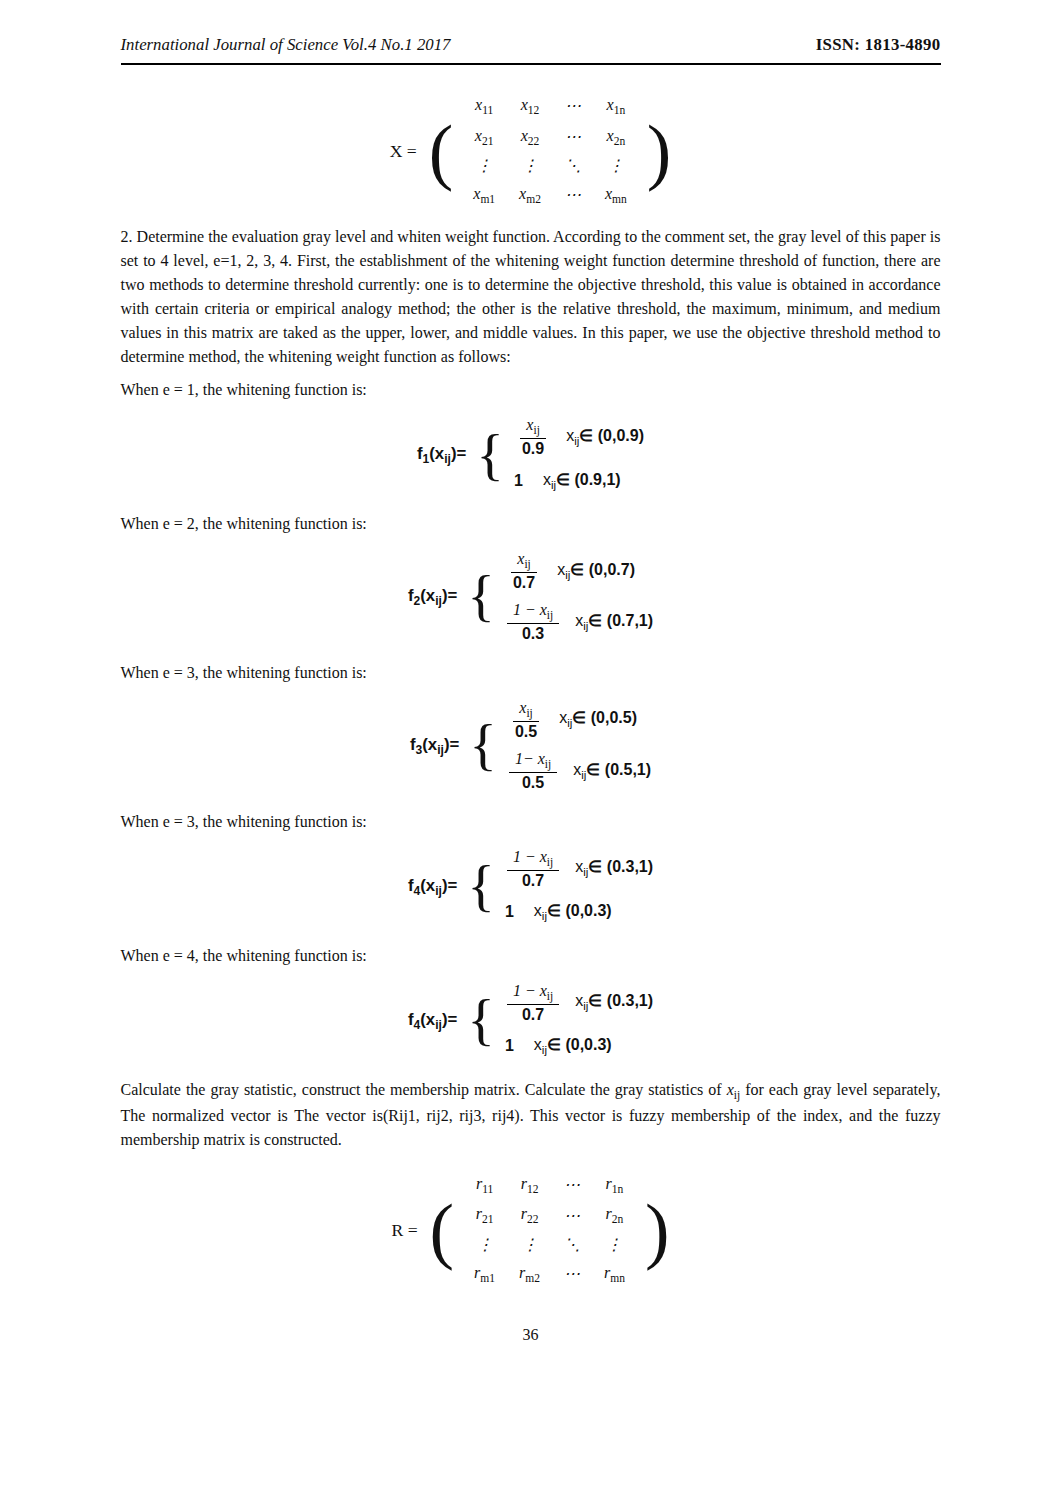International Journal of Science Vol.4 No.1 2017 ISSN: 1813-4890
X = (
| x 11 | x 12 | ⋯ | x 1n |
| x 21 | x 22 | ⋯ | x 2n |
| ⋮ | ⋮ | ⋱ | ⋮ |
| x m1 | x m2 | ⋯ | x mn |
)
2. Determine the evaluation gray level and whiten weight function. According to the comment set, the gray level of this paper is set to 4 level, e=1, 2, 3, 4. First, the establishment of the whitening weight function determine threshold of function, there are two methods to determine threshold currently: one is to determine the objective threshold, this value is obtained in accordance with certain criteria or empirical analogy method; the other is the relative threshold, the maximum, minimum, and medium values in this matrix are taked as the upper, lower, and middle values. In this paper, we use the objective threshold method to determine method, the whitening weight function as follows:
When e = 1, the whitening function is:
f1(xij)= { xij 0.9 xij∈ (0,0.9) 1 xij∈ (0.9,1)
When e = 2, the whitening function is:
f2(xij)= { xij 0.7 xij∈ (0,0.7) 1 − xij 0.3 xij∈ (0.7,1)
When e = 3, the whitening function is:
f3(xij)= { xij 0.5 xij∈ (0,0.5) 1− xij 0.5 xij∈ (0.5,1)
When e = 3, the whitening function is:
f4(xij)= { 1 − xij 0.7 xij∈ (0.3,1) 1 xij∈ (0,0.3)
When e = 4, the whitening function is:
f4(xij)= { 1 − xij 0.7 xij∈ (0.3,1) 1 xij∈ (0,0.3)
Calculate the gray statistic, construct the membership matrix. Calculate the gray statistics of xij for each gray level separately, The normalized vector is The vector is(Rij1, rij2, rij3, rij4). This vector is fuzzy membership of the index, and the fuzzy membership matrix is constructed.
R = (
| r 11 | r 12 | ⋯ | r 1n |
| r 21 | r 22 | ⋯ | r 2n |
| ⋮ | ⋮ | ⋱ | ⋮ |
| r m1 | r m2 | ⋯ | r mn |
)
36